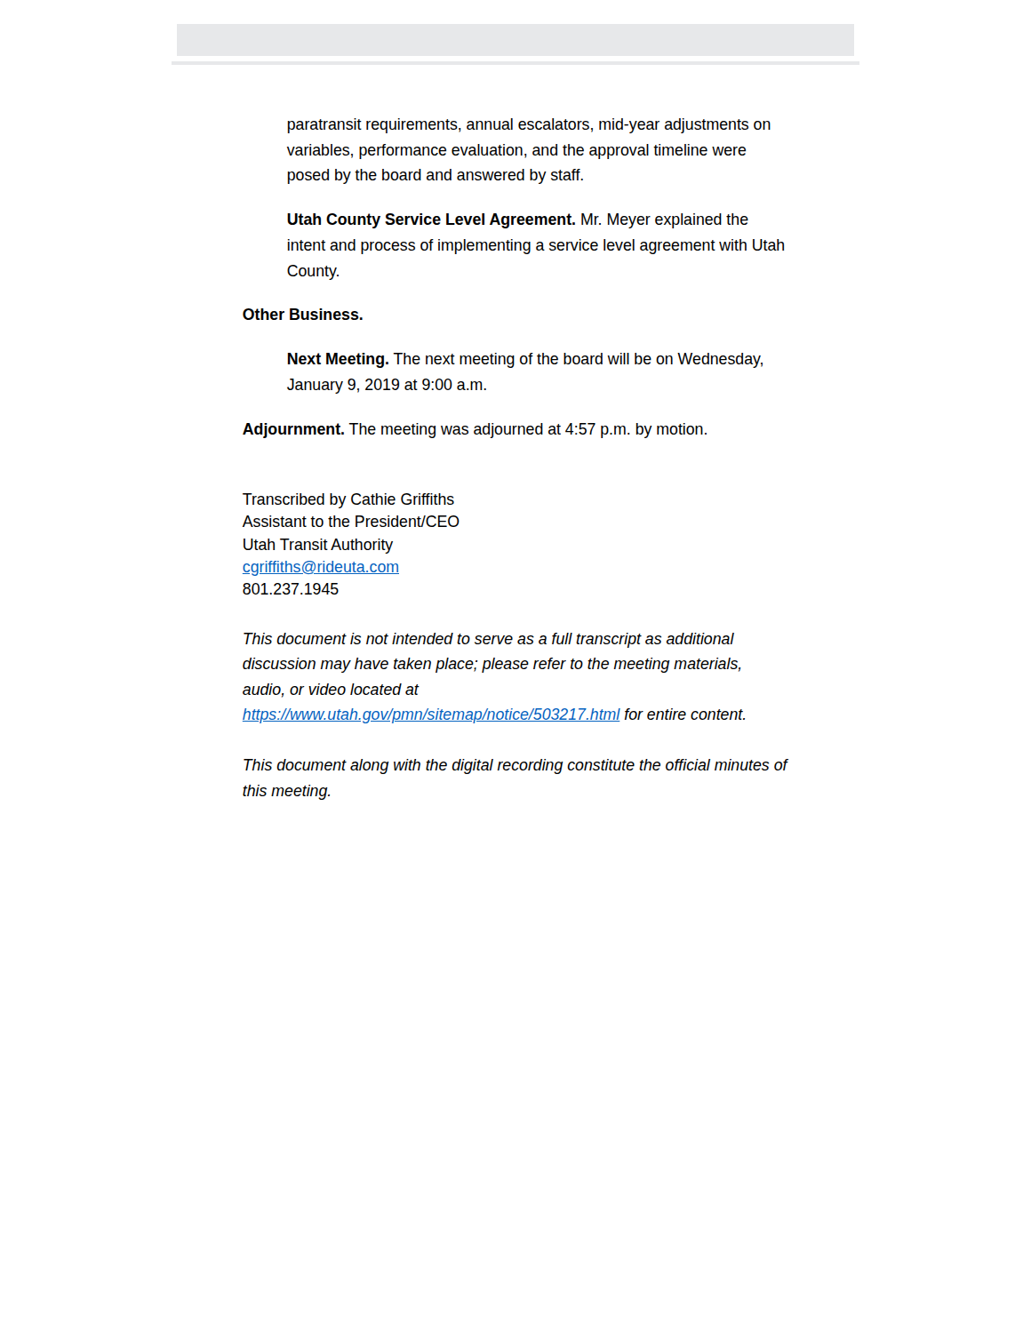paratransit requirements, annual escalators, mid-year adjustments on variables, performance evaluation, and the approval timeline were posed by the board and answered by staff.
Utah County Service Level Agreement. Mr. Meyer explained the intent and process of implementing a service level agreement with Utah County.
Other Business.
Next Meeting. The next meeting of the board will be on Wednesday, January 9, 2019 at 9:00 a.m.
Adjournment. The meeting was adjourned at 4:57 p.m. by motion.
Transcribed by Cathie Griffiths
Assistant to the President/CEO
Utah Transit Authority
cgriffiths@rideuta.com
801.237.1945
This document is not intended to serve as a full transcript as additional discussion may have taken place; please refer to the meeting materials, audio, or video located at https://www.utah.gov/pmn/sitemap/notice/503217.html for entire content.
This document along with the digital recording constitute the official minutes of this meeting.